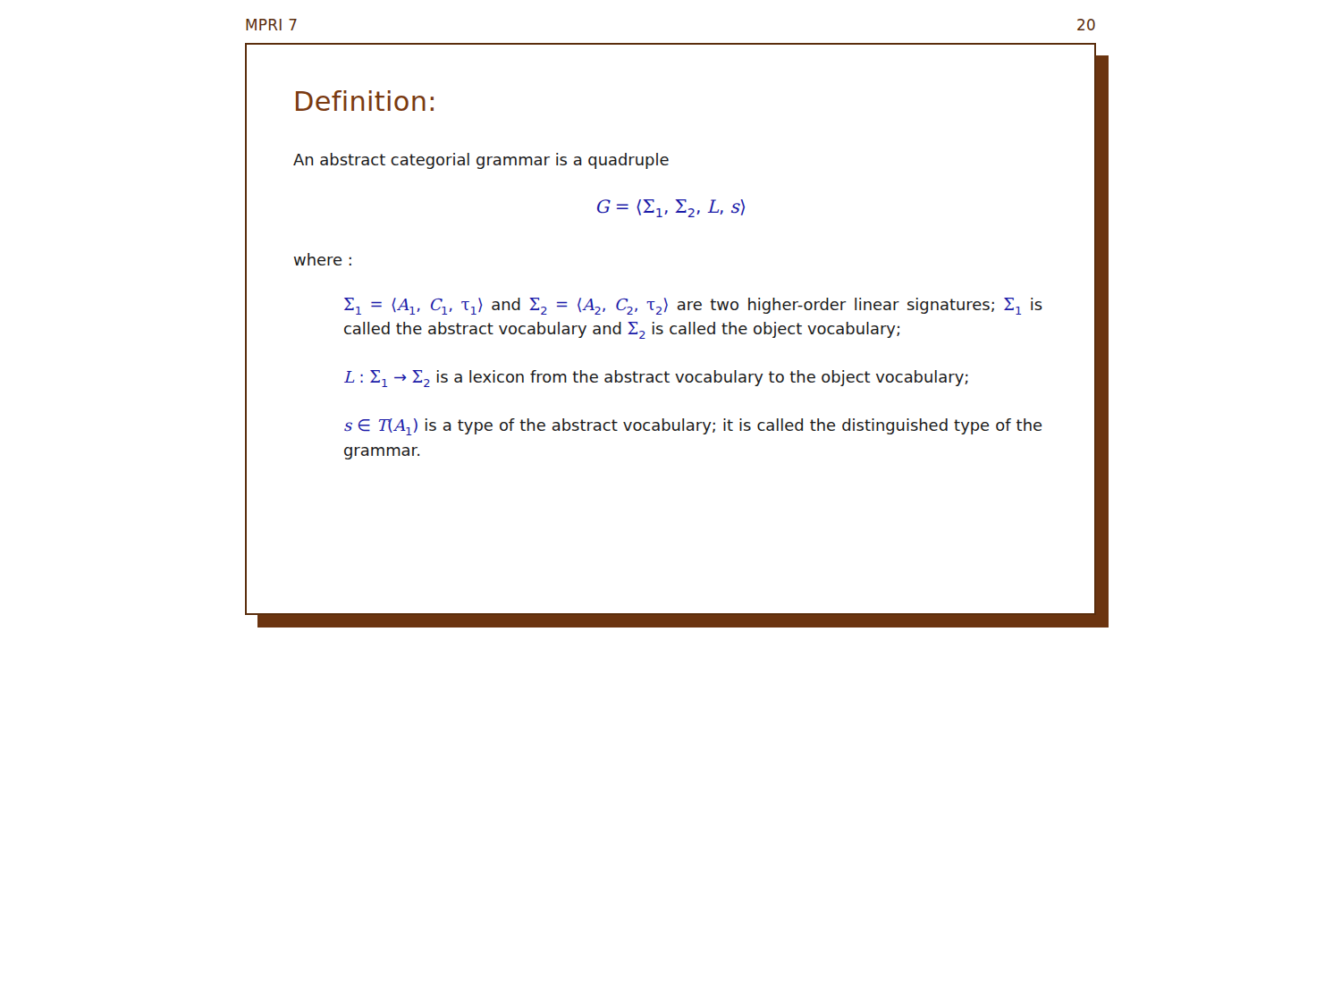MPRI 7 20
Definition:
An abstract categorial grammar is a quadruple
G = ⟨Σ1, Σ2, L, s⟩
where :
Σ1 = ⟨A1, C1, τ1⟩ and Σ2 = ⟨A2, C2, τ2⟩ are two higher-order linear signatures; Σ1 is called the abstract vocabulary and Σ2 is called the object vocabulary;
L : Σ1 → Σ2 is a lexicon from the abstract vocabulary to the object vocabulary;
s ∈ T(A1) is a type of the abstract vocabulary; it is called the distinguished type of the grammar.